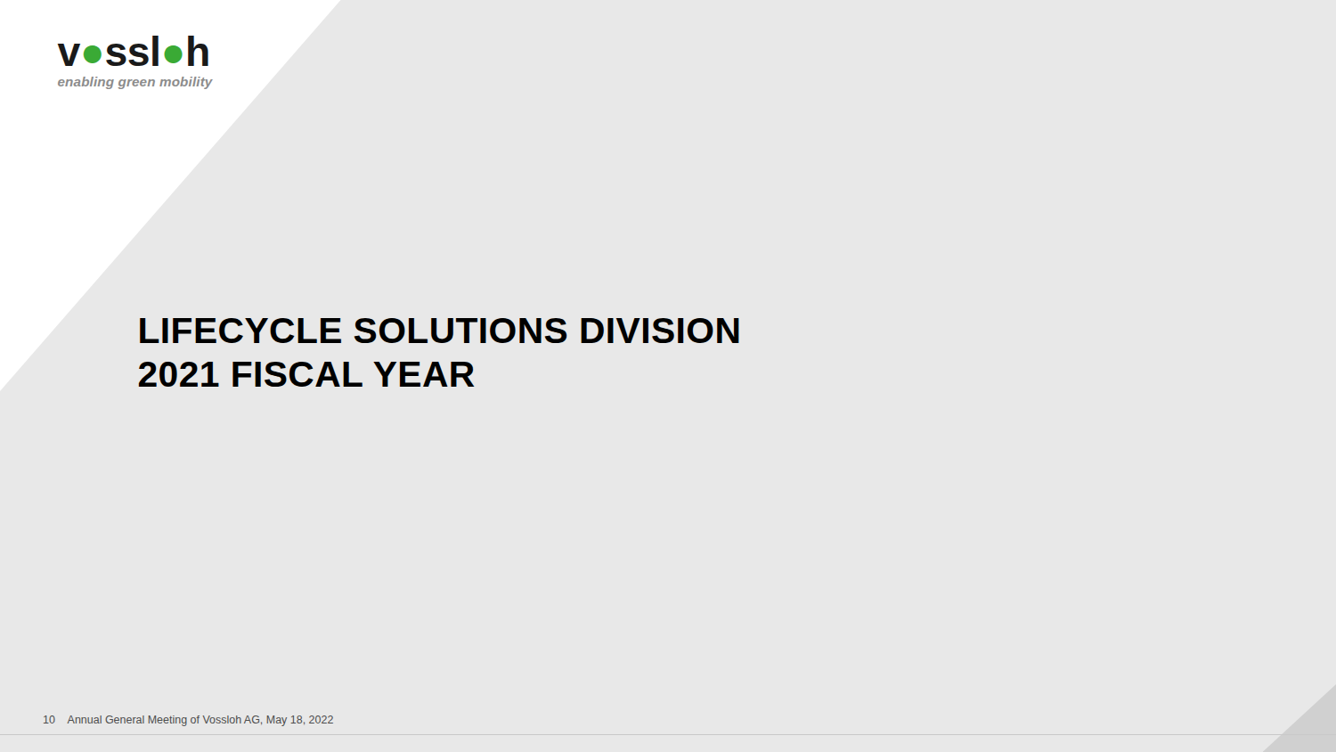v●ssl●h
enabling green mobility
Lifecycle Solutions Division
2021 Fiscal Year
10 Annual General Meeting of Vossloh AG, May 18, 2022